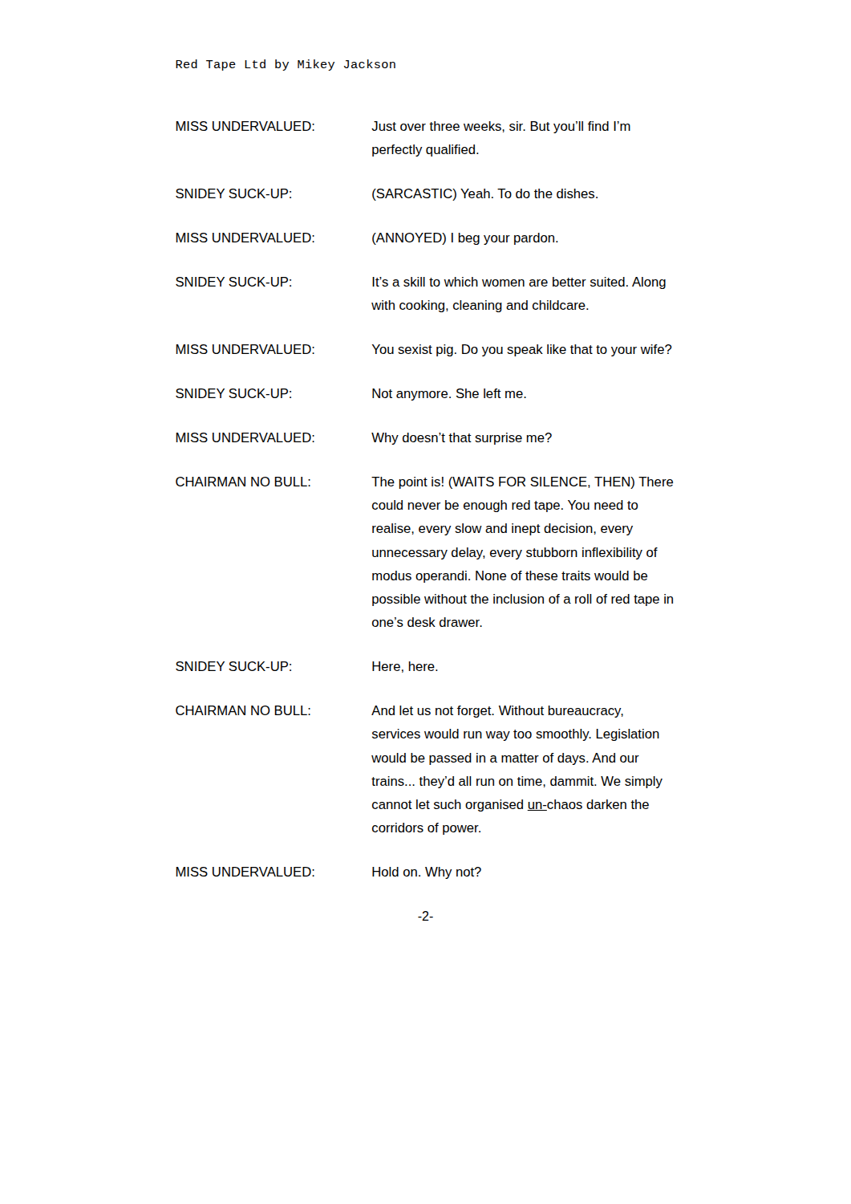Red Tape Ltd by Mikey Jackson
Miss Undervalued:
Just over three weeks, sir. But you’ll find I’m perfectly qualified.
Snidey Suck-Up:
(SARCASTIC) Yeah. To do the dishes.
Miss Undervalued:
(ANNOYED) I beg your pardon.
Snidey Suck-Up:
It’s a skill to which women are better suited. Along with cooking, cleaning and childcare.
Miss Undervalued:
You sexist pig. Do you speak like that to your wife?
Snidey Suck-Up:
Not anymore. She left me.
Miss Undervalued:
Why doesn’t that surprise me?
Chairman No Bull:
The point is! (WAITS FOR SILENCE, THEN) There could never be enough red tape. You need to realise, every slow and inept decision, every unnecessary delay, every stubborn inflexibility of modus operandi. None of these traits would be possible without the inclusion of a roll of red tape in one’s desk drawer.
Snidey Suck-Up:
Here, here.
Chairman No Bull:
And let us not forget. Without bureaucracy, services would run way too smoothly. Legislation would be passed in a matter of days. And our trains... they’d all run on time, dammit. We simply cannot let such organised un-chaos darken the corridors of power.
Miss Undervalued:
Hold on. Why not?
-2-